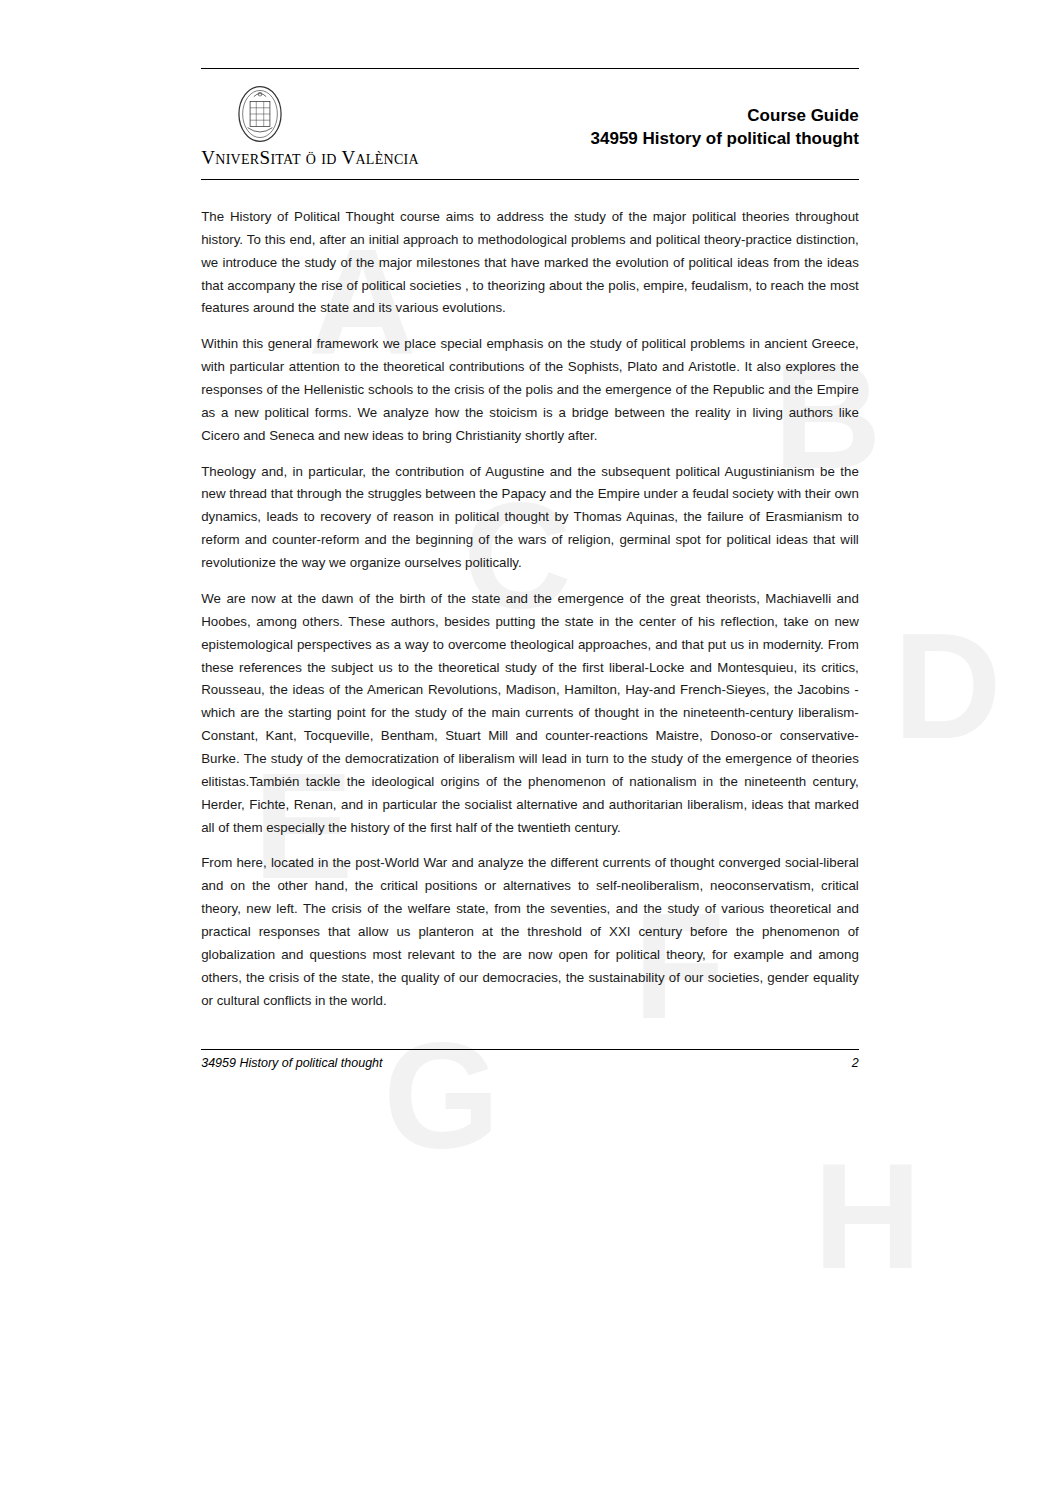A
B
C
D
E
F
G
H
VNIVERSITAT Ö ID VALÈNCIA
Course Guide
34959 History of political thought
The History of Political Thought course aims to address the study of the major political theories throughout history. To this end, after an initial approach to methodological problems and political theory-practice distinction, we introduce the study of the major milestones that have marked the evolution of political ideas from the ideas that accompany the rise of political societies , to theorizing about the polis, empire, feudalism, to reach the most features around the state and its various evolutions.
Within this general framework we place special emphasis on the study of political problems in ancient Greece, with particular attention to the theoretical contributions of the Sophists, Plato and Aristotle. It also explores the responses of the Hellenistic schools to the crisis of the polis and the emergence of the Republic and the Empire as a new political forms. We analyze how the stoicism is a bridge between the reality in living authors like Cicero and Seneca and new ideas to bring Christianity shortly after.
Theology and, in particular, the contribution of Augustine and the subsequent political Augustinianism be the new thread that through the struggles between the Papacy and the Empire under a feudal society with their own dynamics, leads to recovery of reason in political thought by Thomas Aquinas, the failure of Erasmianism to reform and counter-reform and the beginning of the wars of religion, germinal spot for political ideas that will revolutionize the way we organize ourselves politically.
We are now at the dawn of the birth of the state and the emergence of the great theorists, Machiavelli and Hoobes, among others. These authors, besides putting the state in the center of his reflection, take on new epistemological perspectives as a way to overcome theological approaches, and that put us in modernity. From these references the subject us to the theoretical study of the first liberal-Locke and Montesquieu, its critics, Rousseau, the ideas of the American Revolutions, Madison, Hamilton, Hay-and French-Sieyes, the Jacobins - which are the starting point for the study of the main currents of thought in the nineteenth-century liberalism-Constant, Kant, Tocqueville, Bentham, Stuart Mill and counter-reactions Maistre, Donoso-or conservative-Burke. The study of the democratization of liberalism will lead in turn to the study of the emergence of theories elitistas.También tackle the ideological origins of the phenomenon of nationalism in the nineteenth century, Herder, Fichte, Renan, and in particular the socialist alternative and authoritarian liberalism, ideas that marked all of them especially the history of the first half of the twentieth century.
From here, located in the post-World War and analyze the different currents of thought converged social-liberal and on the other hand, the critical positions or alternatives to self-neoliberalism, neoconservatism, critical theory, new left. The crisis of the welfare state, from the seventies, and the study of various theoretical and practical responses that allow us planteron at the threshold of XXI century before the phenomenon of globalization and questions most relevant to the are now open for political theory, for example and among others, the crisis of the state, the quality of our democracies, the sustainability of our societies, gender equality or cultural conflicts in the world.
34959 History of political thought 2